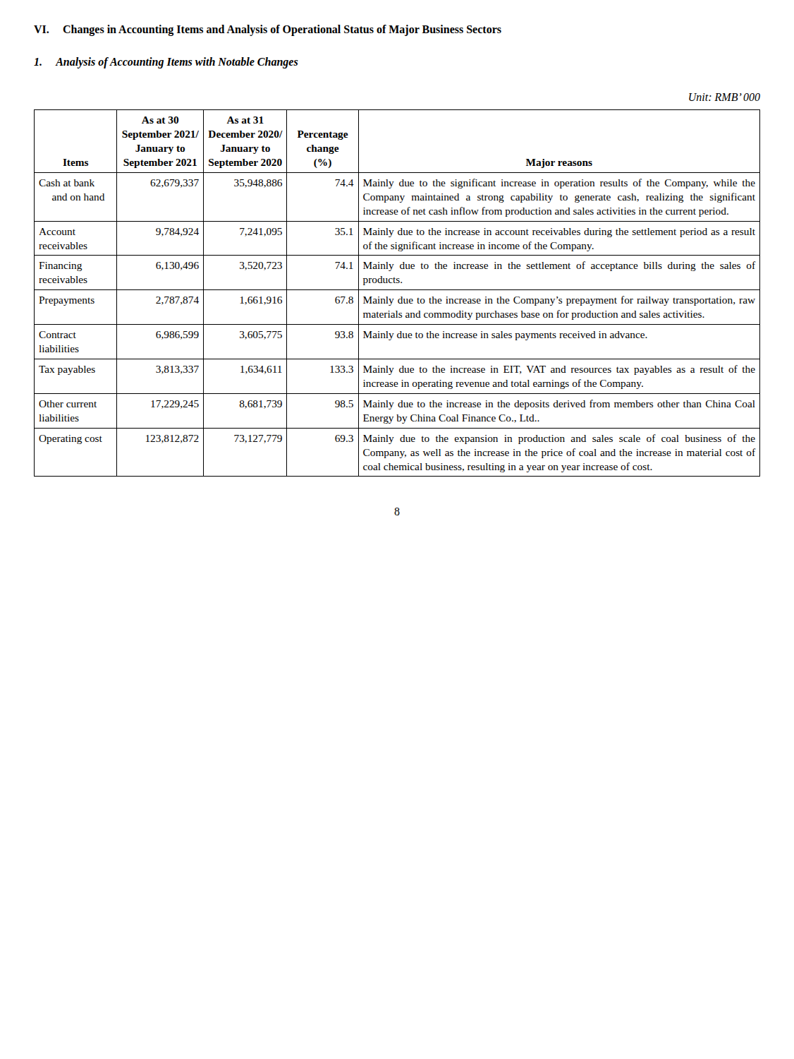VI. Changes in Accounting Items and Analysis of Operational Status of Major Business Sectors
1. Analysis of Accounting Items with Notable Changes
Unit: RMB’ 000
| Items | As at 30 September 2021/ January to September 2021 | As at 31 December 2020/ January to September 2020 | Percentage change (%) | Major reasons |
| --- | --- | --- | --- | --- |
| Cash at bank and on hand | 62,679,337 | 35,948,886 | 74.4 | Mainly due to the significant increase in operation results of the Company, while the Company maintained a strong capability to generate cash, realizing the significant increase of net cash inflow from production and sales activities in the current period. |
| Account receivables | 9,784,924 | 7,241,095 | 35.1 | Mainly due to the increase in account receivables during the settlement period as a result of the significant increase in income of the Company. |
| Financing receivables | 6,130,496 | 3,520,723 | 74.1 | Mainly due to the increase in the settlement of acceptance bills during the sales of products. |
| Prepayments | 2,787,874 | 1,661,916 | 67.8 | Mainly due to the increase in the Company’s prepayment for railway transportation, raw materials and commodity purchases base on for production and sales activities. |
| Contract liabilities | 6,986,599 | 3,605,775 | 93.8 | Mainly due to the increase in sales payments received in advance. |
| Tax payables | 3,813,337 | 1,634,611 | 133.3 | Mainly due to the increase in EIT, VAT and resources tax payables as a result of the increase in operating revenue and total earnings of the Company. |
| Other current liabilities | 17,229,245 | 8,681,739 | 98.5 | Mainly due to the increase in the deposits derived from members other than China Coal Energy by China Coal Finance Co., Ltd.. |
| Operating cost | 123,812,872 | 73,127,779 | 69.3 | Mainly due to the expansion in production and sales scale of coal business of the Company, as well as the increase in the price of coal and the increase in material cost of coal chemical business, resulting in a year on year increase of cost. |
8